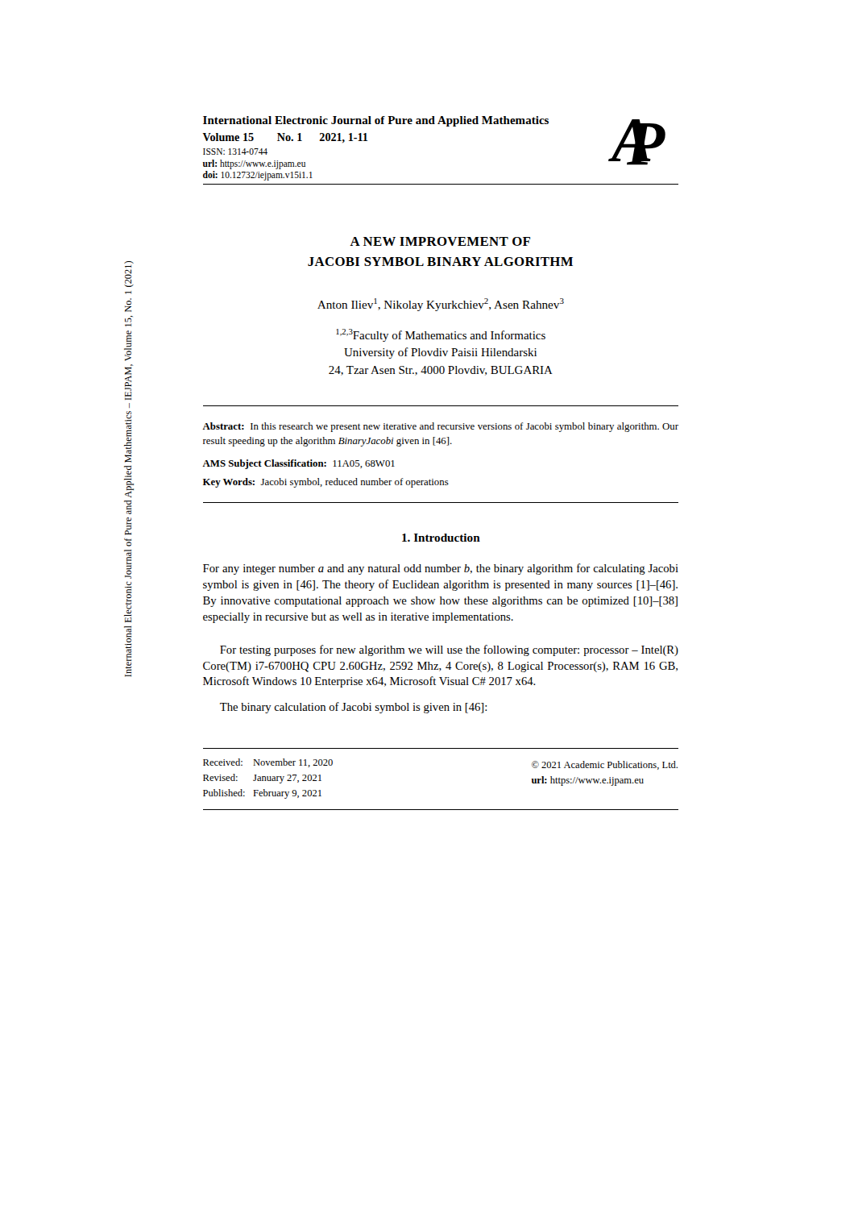International Electronic Journal of Pure and Applied Mathematics – IEJPAM, Volume 15, No. 1 (2021)
AP
International Electronic Journal of Pure and Applied Mathematics
Volume 15 No. 1 2021, 1-11
ISSN: 1314-0744
url: https://www.e.ijpam.eu
doi: 10.12732/iejpam.v15i1.1
A NEW IMPROVEMENT OF
JACOBI SYMBOL BINARY ALGORITHM
Anton Iliev1, Nikolay Kyurkchiev2, Asen Rahnev3
1,2,3Faculty of Mathematics and Informatics
University of Plovdiv Paisii Hilendarski
24, Tzar Asen Str., 4000 Plovdiv, BULGARIA
Abstract: In this research we present new iterative and recursive versions of Jacobi symbol binary algorithm. Our result speeding up the algorithm BinaryJacobi given in [46].
AMS Subject Classification: 11A05, 68W01
Key Words: Jacobi symbol, reduced number of operations
1. Introduction
For any integer number a and any natural odd number b, the binary algorithm for calculating Jacobi symbol is given in [46]. The theory of Euclidean algorithm is presented in many sources [1]–[46]. By innovative computational approach we show how these algorithms can be optimized [10]–[38] especially in recursive but as well as in iterative implementations.
For testing purposes for new algorithm we will use the following computer: processor – Intel(R) Core(TM) i7-6700HQ CPU 2.60GHz, 2592 Mhz, 4 Core(s), 8 Logical Processor(s), RAM 16 GB, Microsoft Windows 10 Enterprise x64, Microsoft Visual C# 2017 x64.
The binary calculation of Jacobi symbol is given in [46]:
| Received: | November 11, 2020 |
| Revised: | January 27, 2021 |
| Published: | February 9, 2021 |
© 2021 Academic Publications, Ltd.
url: https://www.e.ijpam.eu